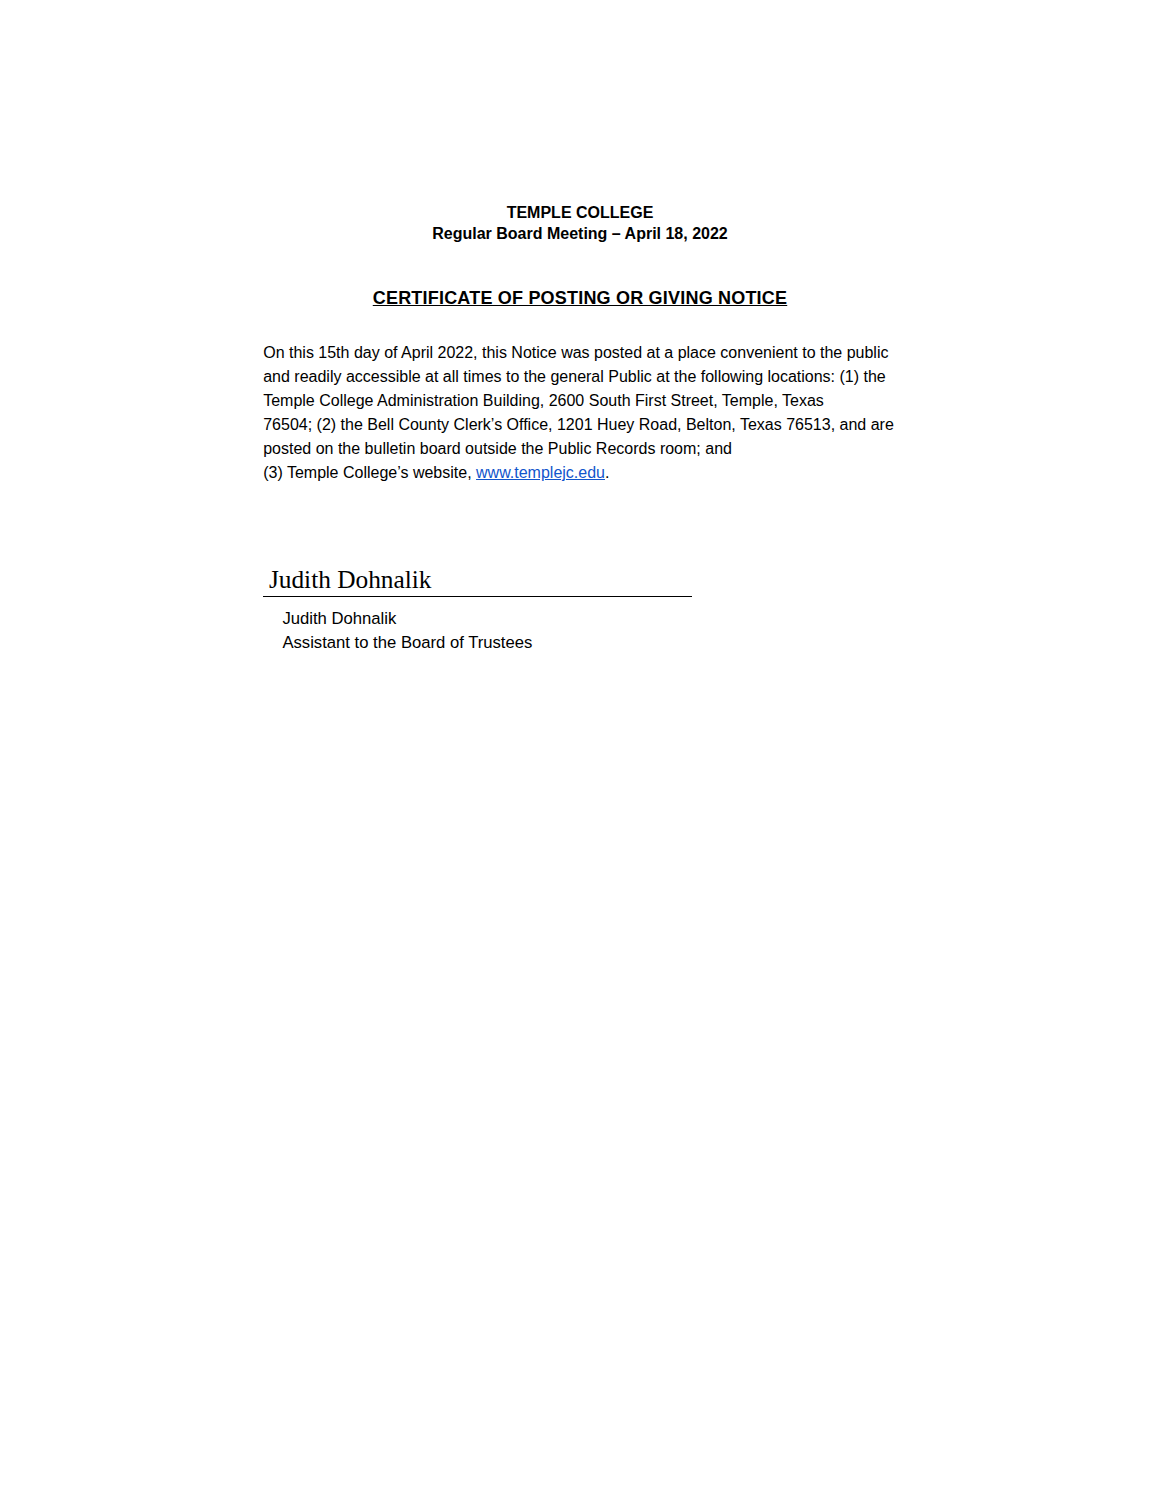TEMPLE COLLEGE
Regular Board Meeting – April 18, 2022
CERTIFICATE OF POSTING OR GIVING NOTICE
On this 15th day of April 2022, this Notice was posted at a place convenient to the public and readily accessible at all times to the general Public at the following locations: (1) the Temple College Administration Building, 2600 South First Street, Temple, Texas
76504; (2) the Bell County Clerk’s Office, 1201 Huey Road, Belton, Texas 76513, and are posted on the bulletin board outside the Public Records room; and
(3) Temple College’s website, www.templejc.edu.
Judith Dohnalik
Judith Dohnalik
Assistant to the Board of Trustees